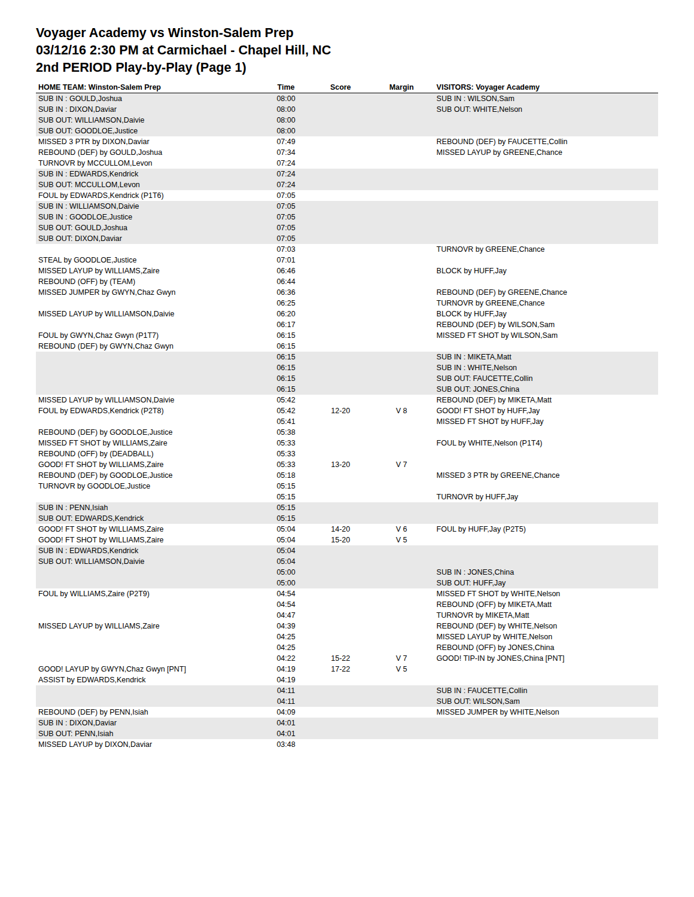Voyager Academy vs Winston-Salem Prep 03/12/16 2:30 PM at Carmichael - Chapel Hill, NC 2nd PERIOD Play-by-Play (Page 1)
| HOME TEAM: Winston-Salem Prep | Time | Score | Margin | VISITORS: Voyager Academy |
| --- | --- | --- | --- | --- |
| SUB IN : GOULD,Joshua | 08:00 | | | SUB IN : WILSON,Sam |
| SUB IN : DIXON,Daviar | 08:00 | | | SUB OUT: WHITE,Nelson |
| SUB OUT: WILLIAMSON,Daivie | 08:00 | | | |
| SUB OUT: GOODLOE,Justice | 08:00 | | | |
| MISSED 3 PTR by DIXON,Daviar | 07:49 | | | REBOUND (DEF) by FAUCETTE,Collin |
| REBOUND (DEF) by GOULD,Joshua | 07:34 | | | MISSED LAYUP by GREENE,Chance |
| TURNOVR by MCCULLOM,Levon | 07:24 | | | |
| SUB IN : EDWARDS,Kendrick | 07:24 | | | |
| SUB OUT: MCCULLOM,Levon | 07:24 | | | |
| FOUL by EDWARDS,Kendrick (P1T6) | 07:05 | | | |
| SUB IN : WILLIAMSON,Daivie | 07:05 | | | |
| SUB IN : GOODLOE,Justice | 07:05 | | | |
| SUB OUT: GOULD,Joshua | 07:05 | | | |
| SUB OUT: DIXON,Daviar | 07:05 | | | |
| | 07:03 | | | TURNOVR by GREENE,Chance |
| STEAL by GOODLOE,Justice | 07:01 | | | |
| MISSED LAYUP by WILLIAMS,Zaire | 06:46 | | | BLOCK by HUFF,Jay |
| REBOUND (OFF) by (TEAM) | 06:44 | | | |
| MISSED JUMPER by GWYN,Chaz Gwyn | 06:36 | | | REBOUND (DEF) by GREENE,Chance |
| | 06:25 | | | TURNOVR by GREENE,Chance |
| MISSED LAYUP by WILLIAMSON,Daivie | 06:20 | | | BLOCK by HUFF,Jay |
| | 06:17 | | | REBOUND (DEF) by WILSON,Sam |
| FOUL by GWYN,Chaz Gwyn (P1T7) | 06:15 | | | MISSED FT SHOT by WILSON,Sam |
| REBOUND (DEF) by GWYN,Chaz Gwyn | 06:15 | | | |
| | 06:15 | | | SUB IN : MIKETA,Matt |
| | 06:15 | | | SUB IN : WHITE,Nelson |
| | 06:15 | | | SUB OUT: FAUCETTE,Collin |
| | 06:15 | | | SUB OUT: JONES,China |
| MISSED LAYUP by WILLIAMSON,Daivie | 05:42 | | | REBOUND (DEF) by MIKETA,Matt |
| FOUL by EDWARDS,Kendrick (P2T8) | 05:42 | 12-20 | V 8 | GOOD! FT SHOT by HUFF,Jay |
| | 05:41 | | | MISSED FT SHOT by HUFF,Jay |
| REBOUND (DEF) by GOODLOE,Justice | 05:38 | | | |
| MISSED FT SHOT by WILLIAMS,Zaire | 05:33 | | | FOUL by WHITE,Nelson (P1T4) |
| REBOUND (OFF) by (DEADBALL) | 05:33 | | | |
| GOOD! FT SHOT by WILLIAMS,Zaire | 05:33 | 13-20 | V 7 | |
| REBOUND (DEF) by GOODLOE,Justice | 05:18 | | | MISSED 3 PTR by GREENE,Chance |
| TURNOVR by GOODLOE,Justice | 05:15 | | | |
| | 05:15 | | | TURNOVR by HUFF,Jay |
| SUB IN : PENN,Isiah | 05:15 | | | |
| SUB OUT: EDWARDS,Kendrick | 05:15 | | | |
| GOOD! FT SHOT by WILLIAMS,Zaire | 05:04 | 14-20 | V 6 | FOUL by HUFF,Jay (P2T5) |
| GOOD! FT SHOT by WILLIAMS,Zaire | 05:04 | 15-20 | V 5 | |
| SUB IN : EDWARDS,Kendrick | 05:04 | | | |
| SUB OUT: WILLIAMSON,Daivie | 05:04 | | | |
| | 05:00 | | | SUB IN : JONES,China |
| | 05:00 | | | SUB OUT: HUFF,Jay |
| FOUL by WILLIAMS,Zaire (P2T9) | 04:54 | | | MISSED FT SHOT by WHITE,Nelson |
| | 04:54 | | | REBOUND (OFF) by MIKETA,Matt |
| | 04:47 | | | TURNOVR by MIKETA,Matt |
| MISSED LAYUP by WILLIAMS,Zaire | 04:39 | | | REBOUND (DEF) by WHITE,Nelson |
| | 04:25 | | | MISSED LAYUP by WHITE,Nelson |
| | 04:25 | | | REBOUND (OFF) by JONES,China |
| | 04:22 | 15-22 | V 7 | GOOD! TIP-IN by JONES,China [PNT] |
| GOOD! LAYUP by GWYN,Chaz Gwyn [PNT] | 04:19 | 17-22 | V 5 | |
| ASSIST by EDWARDS,Kendrick | 04:19 | | | |
| | 04:11 | | | SUB IN : FAUCETTE,Collin |
| | 04:11 | | | SUB OUT: WILSON,Sam |
| REBOUND (DEF) by PENN,Isiah | 04:09 | | | MISSED JUMPER by WHITE,Nelson |
| SUB IN : DIXON,Daviar | 04:01 | | | |
| SUB OUT: PENN,Isiah | 04:01 | | | |
| MISSED LAYUP by DIXON,Daviar | 03:48 | | | |